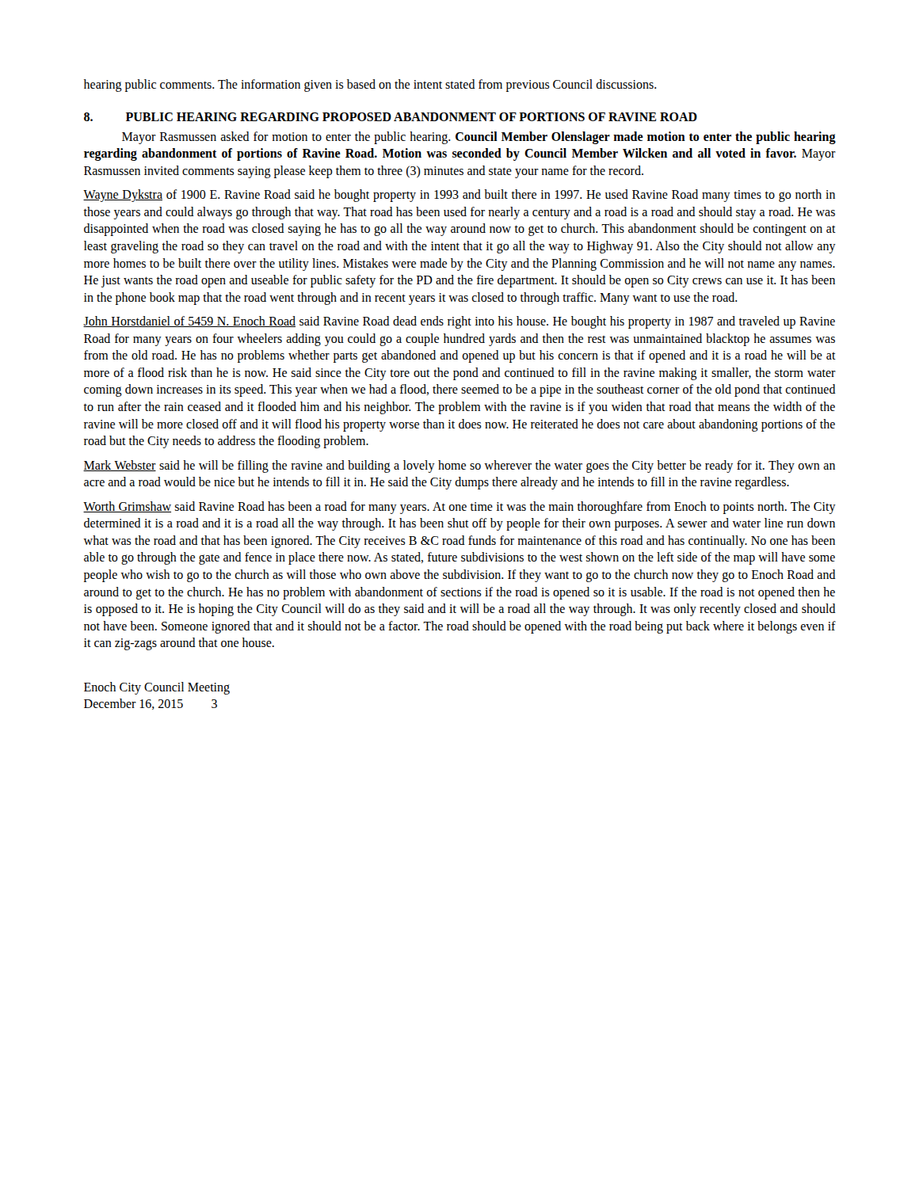hearing public comments. The information given is based on the intent stated from previous Council discussions.
8. PUBLIC HEARING REGARDING PROPOSED ABANDONMENT OF PORTIONS OF RAVINE ROAD
Mayor Rasmussen asked for motion to enter the public hearing. Council Member Olenslager made motion to enter the public hearing regarding abandonment of portions of Ravine Road. Motion was seconded by Council Member Wilcken and all voted in favor. Mayor Rasmussen invited comments saying please keep them to three (3) minutes and state your name for the record.
Wayne Dykstra of 1900 E. Ravine Road said he bought property in 1993 and built there in 1997. He used Ravine Road many times to go north in those years and could always go through that way. That road has been used for nearly a century and a road is a road and should stay a road. He was disappointed when the road was closed saying he has to go all the way around now to get to church. This abandonment should be contingent on at least graveling the road so they can travel on the road and with the intent that it go all the way to Highway 91. Also the City should not allow any more homes to be built there over the utility lines. Mistakes were made by the City and the Planning Commission and he will not name any names. He just wants the road open and useable for public safety for the PD and the fire department. It should be open so City crews can use it. It has been in the phone book map that the road went through and in recent years it was closed to through traffic. Many want to use the road.
John Horstdaniel of 5459 N. Enoch Road said Ravine Road dead ends right into his house. He bought his property in 1987 and traveled up Ravine Road for many years on four wheelers adding you could go a couple hundred yards and then the rest was unmaintained blacktop he assumes was from the old road. He has no problems whether parts get abandoned and opened up but his concern is that if opened and it is a road he will be at more of a flood risk than he is now. He said since the City tore out the pond and continued to fill in the ravine making it smaller, the storm water coming down increases in its speed. This year when we had a flood, there seemed to be a pipe in the southeast corner of the old pond that continued to run after the rain ceased and it flooded him and his neighbor. The problem with the ravine is if you widen that road that means the width of the ravine will be more closed off and it will flood his property worse than it does now. He reiterated he does not care about abandoning portions of the road but the City needs to address the flooding problem.
Mark Webster said he will be filling the ravine and building a lovely home so wherever the water goes the City better be ready for it. They own an acre and a road would be nice but he intends to fill it in. He said the City dumps there already and he intends to fill in the ravine regardless.
Worth Grimshaw said Ravine Road has been a road for many years. At one time it was the main thoroughfare from Enoch to points north. The City determined it is a road and it is a road all the way through. It has been shut off by people for their own purposes. A sewer and water line run down what was the road and that has been ignored. The City receives B &C road funds for maintenance of this road and has continually. No one has been able to go through the gate and fence in place there now. As stated, future subdivisions to the west shown on the left side of the map will have some people who wish to go to the church as will those who own above the subdivision. If they want to go to the church now they go to Enoch Road and around to get to the church. He has no problem with abandonment of sections if the road is opened so it is usable. If the road is not opened then he is opposed to it. He is hoping the City Council will do as they said and it will be a road all the way through. It was only recently closed and should not have been. Someone ignored that and it should not be a factor. The road should be opened with the road being put back where it belongs even if it can zig-zags around that one house.
Enoch City Council Meeting
December 16, 20153